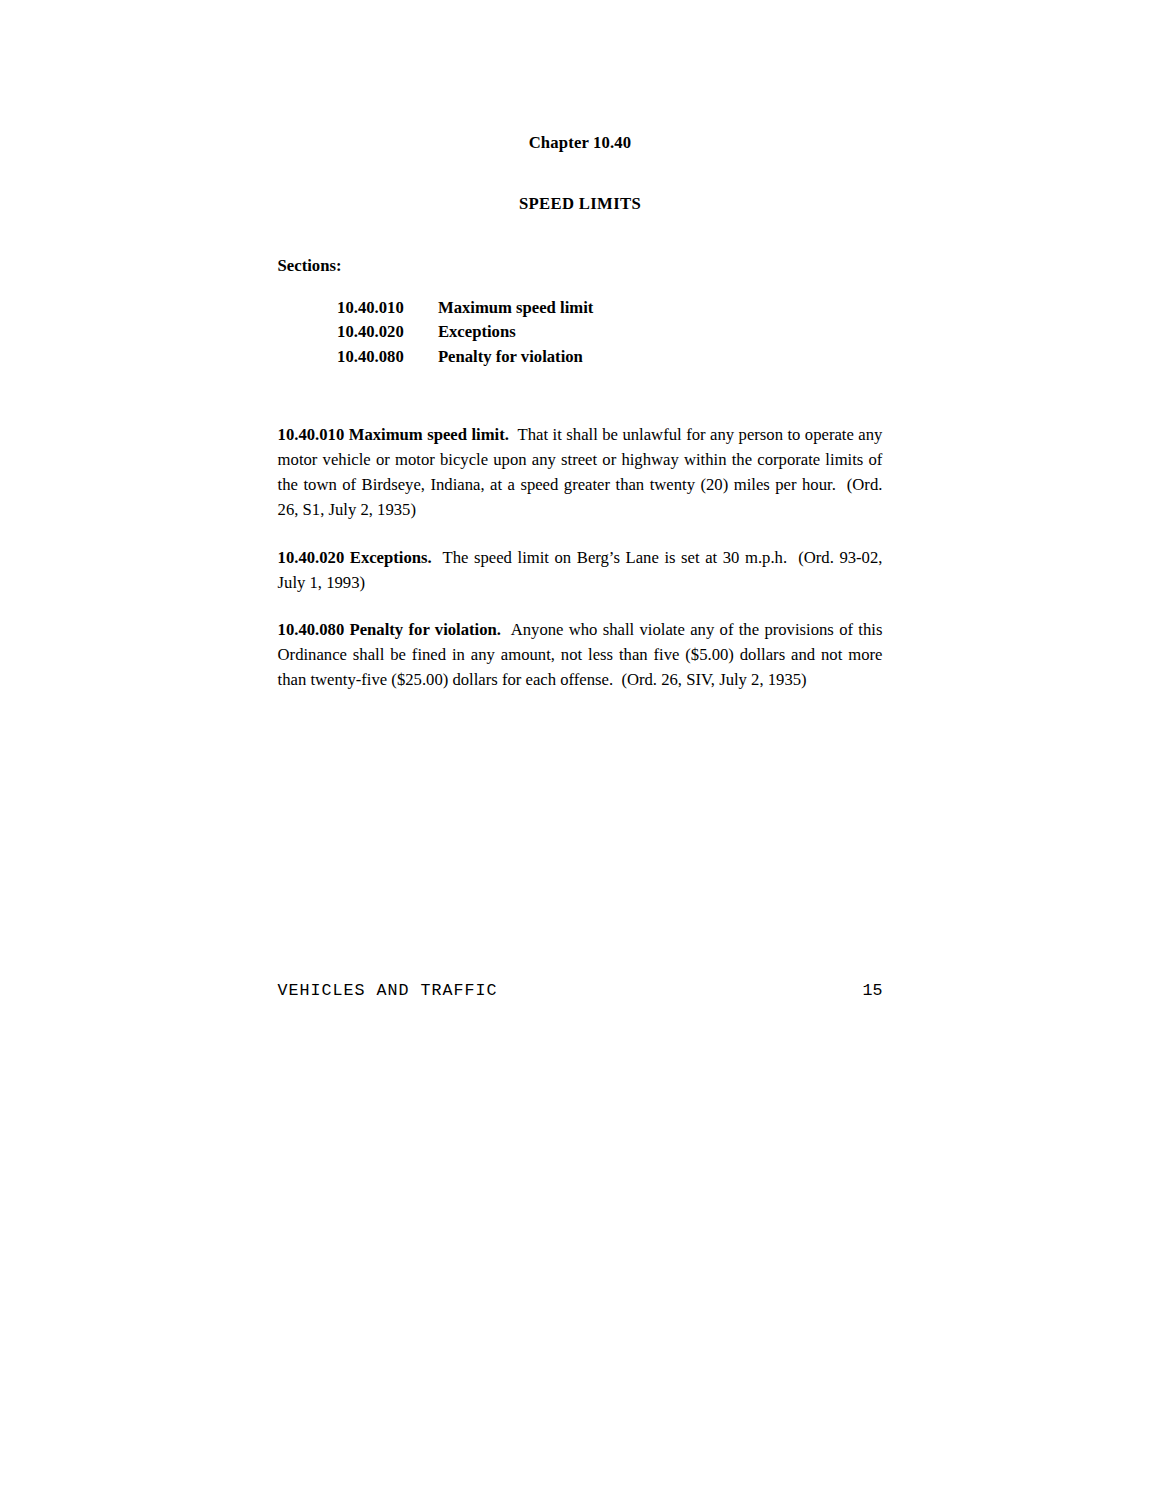Chapter 10.40
SPEED LIMITS
Sections:
10.40.010 Maximum speed limit
10.40.020 Exceptions
10.40.080 Penalty for violation
10.40.010 Maximum speed limit. That it shall be unlawful for any person to operate any motor vehicle or motor bicycle upon any street or highway within the corporate limits of the town of Birdseye, Indiana, at a speed greater than twenty (20) miles per hour. (Ord. 26, S1, July 2, 1935)
10.40.020 Exceptions. The speed limit on Berg’s Lane is set at 30 m.p.h. (Ord. 93-02, July 1, 1993)
10.40.080 Penalty for violation. Anyone who shall violate any of the provisions of this Ordinance shall be fined in any amount, not less than five ($5.00) dollars and not more than twenty-five ($25.00) dollars for each offense. (Ord. 26, SIV, July 2, 1935)
VEHICLES AND TRAFFIC 15